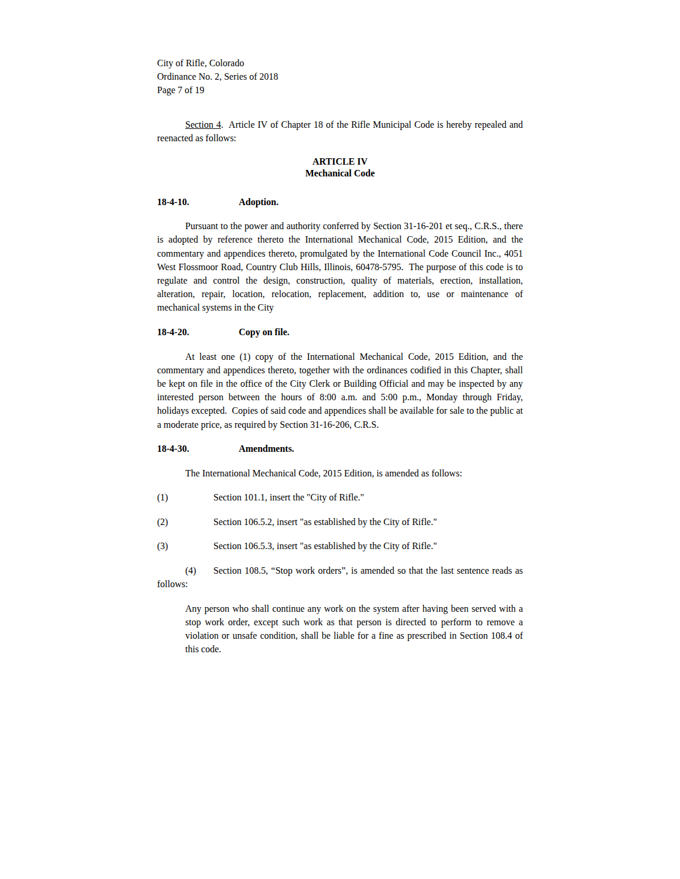City of Rifle, Colorado
Ordinance No. 2, Series of 2018
Page 7 of 19
Section 4. Article IV of Chapter 18 of the Rifle Municipal Code is hereby repealed and reenacted as follows:
ARTICLE IV Mechanical Code
18-4-10. Adoption.
Pursuant to the power and authority conferred by Section 31-16-201 et seq., C.R.S., there is adopted by reference thereto the International Mechanical Code, 2015 Edition, and the commentary and appendices thereto, promulgated by the International Code Council Inc., 4051 West Flossmoor Road, Country Club Hills, Illinois, 60478-5795. The purpose of this code is to regulate and control the design, construction, quality of materials, erection, installation, alteration, repair, location, relocation, replacement, addition to, use or maintenance of mechanical systems in the City
18-4-20. Copy on file.
At least one (1) copy of the International Mechanical Code, 2015 Edition, and the commentary and appendices thereto, together with the ordinances codified in this Chapter, shall be kept on file in the office of the City Clerk or Building Official and may be inspected by any interested person between the hours of 8:00 a.m. and 5:00 p.m., Monday through Friday, holidays excepted. Copies of said code and appendices shall be available for sale to the public at a moderate price, as required by Section 31-16-206, C.R.S.
18-4-30. Amendments.
The International Mechanical Code, 2015 Edition, is amended as follows:
(1) Section 101.1, insert the "City of Rifle."
(2) Section 106.5.2, insert "as established by the City of Rifle."
(3) Section 106.5.3, insert "as established by the City of Rifle."
(4) Section 108.5, “Stop work orders”, is amended so that the last sentence reads as follows:
Any person who shall continue any work on the system after having been served with a stop work order, except such work as that person is directed to perform to remove a violation or unsafe condition, shall be liable for a fine as prescribed in Section 108.4 of this code.